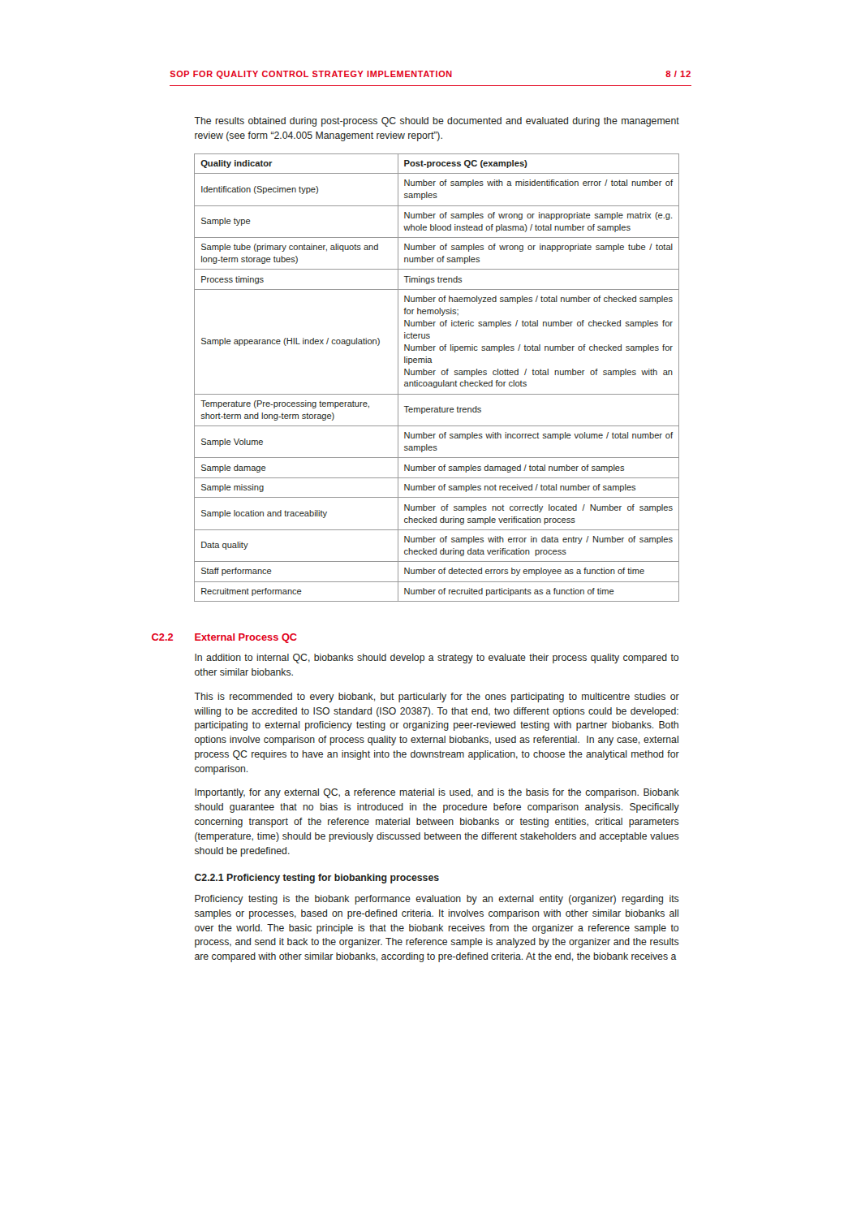SOP for Quality Control Strategy Implementation
8 / 12
The results obtained during post-process QC should be documented and evaluated during the management review (see form “2.04.005 Management review report”).
| Quality indicator | Post-process QC (examples) |
| --- | --- |
| Identification (Specimen type) | Number of samples with a misidentification error / total number of samples |
| Sample type | Number of samples of wrong or inappropriate sample matrix (e.g. whole blood instead of plasma) / total number of samples |
| Sample tube (primary container, aliquots and long-term storage tubes) | Number of samples of wrong or inappropriate sample tube / total number of samples |
| Process timings | Timings trends |
| Sample appearance (HIL index / coagulation) | Number of haemolyzed samples / total number of checked samples for hemolysis; Number of icteric samples / total number of checked samples for icterus Number of lipemic samples / total number of checked samples for lipemia Number of samples clotted / total number of samples with an anticoagulant checked for clots |
| Temperature (Pre-processing temperature, short-term and long-term storage) | Temperature trends |
| Sample Volume | Number of samples with incorrect sample volume / total number of samples |
| Sample damage | Number of samples damaged / total number of samples |
| Sample missing | Number of samples not received / total number of samples |
| Sample location and traceability | Number of samples not correctly located / Number of samples checked during sample verification process |
| Data quality | Number of samples with error in data entry / Number of samples checked during data verification process |
| Staff performance | Number of detected errors by employee as a function of time |
| Recruitment performance | Number of recruited participants as a function of time |
C2.2
External Process QC
In addition to internal QC, biobanks should develop a strategy to evaluate their process quality compared to other similar biobanks.
This is recommended to every biobank, but particularly for the ones participating to multicentre studies or willing to be accredited to ISO standard (ISO 20387). To that end, two different options could be developed: participating to external proficiency testing or organizing peer-reviewed testing with partner biobanks. Both options involve comparison of process quality to external biobanks, used as referential. In any case, external process QC requires to have an insight into the downstream application, to choose the analytical method for comparison.
Importantly, for any external QC, a reference material is used, and is the basis for the comparison. Biobank should guarantee that no bias is introduced in the procedure before comparison analysis. Specifically concerning transport of the reference material between biobanks or testing entities, critical parameters (temperature, time) should be previously discussed between the different stakeholders and acceptable values should be predefined.
C2.2.1 Proficiency testing for biobanking processes
Proficiency testing is the biobank performance evaluation by an external entity (organizer) regarding its samples or processes, based on pre-defined criteria. It involves comparison with other similar biobanks all over the world. The basic principle is that the biobank receives from the organizer a reference sample to process, and send it back to the organizer. The reference sample is analyzed by the organizer and the results are compared with other similar biobanks, according to pre-defined criteria. At the end, the biobank receives a